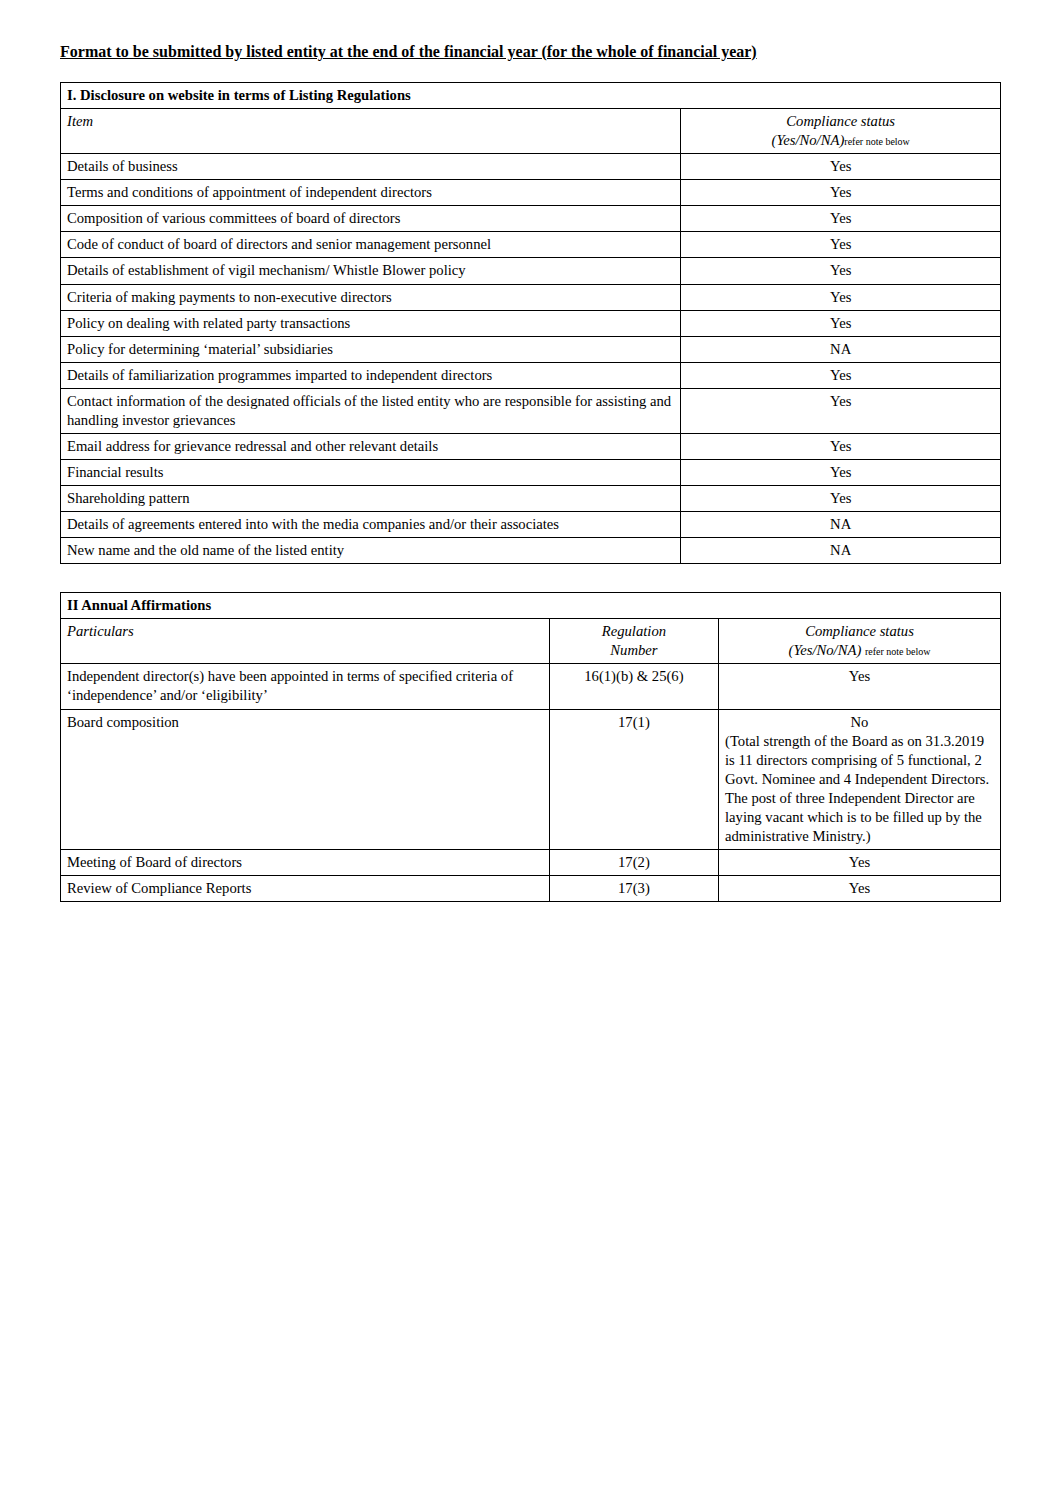Format to be submitted by listed entity at the end of the financial year (for the whole of financial year)
| I. Disclosure on website in terms of Listing Regulations |
| Item | Compliance status (Yes/No/NA) refer note below |
| Details of business | Yes |
| Terms and conditions of appointment of independent directors | Yes |
| Composition of various committees of board of directors | Yes |
| Code of conduct of board of directors and senior management personnel | Yes |
| Details of establishment of vigil mechanism/ Whistle Blower policy | Yes |
| Criteria of making payments to non-executive directors | Yes |
| Policy on dealing with related party transactions | Yes |
| Policy for determining ‘material’ subsidiaries | NA |
| Details of familiarization programmes imparted to independent directors | Yes |
| Contact information of the designated officials of the listed entity who are responsible for assisting and handling investor grievances | Yes |
| Email address for grievance redressal and other relevant details | Yes |
| Financial results | Yes |
| Shareholding pattern | Yes |
| Details of agreements entered into with the media companies and/or their associates | NA |
| New name and the old name of the listed entity | NA |
| II Annual Affirmations |
| Particulars | Regulation Number | Compliance status (Yes/No/NA) refer note below |
| Independent director(s) have been appointed in terms of specified criteria of ‘independence’ and/or ‘eligibility’ | 16(1)(b) & 25(6) | Yes |
| Board composition | 17(1) | No (Total strength of the Board as on 31.3.2019 is 11 directors comprising of 5 functional, 2 Govt. Nominee and 4 Independent Directors. The post of three Independent Director are laying vacant which is to be filled up by the administrative Ministry.) |
| Meeting of Board of directors | 17(2) | Yes |
| Review of Compliance Reports | 17(3) | Yes |